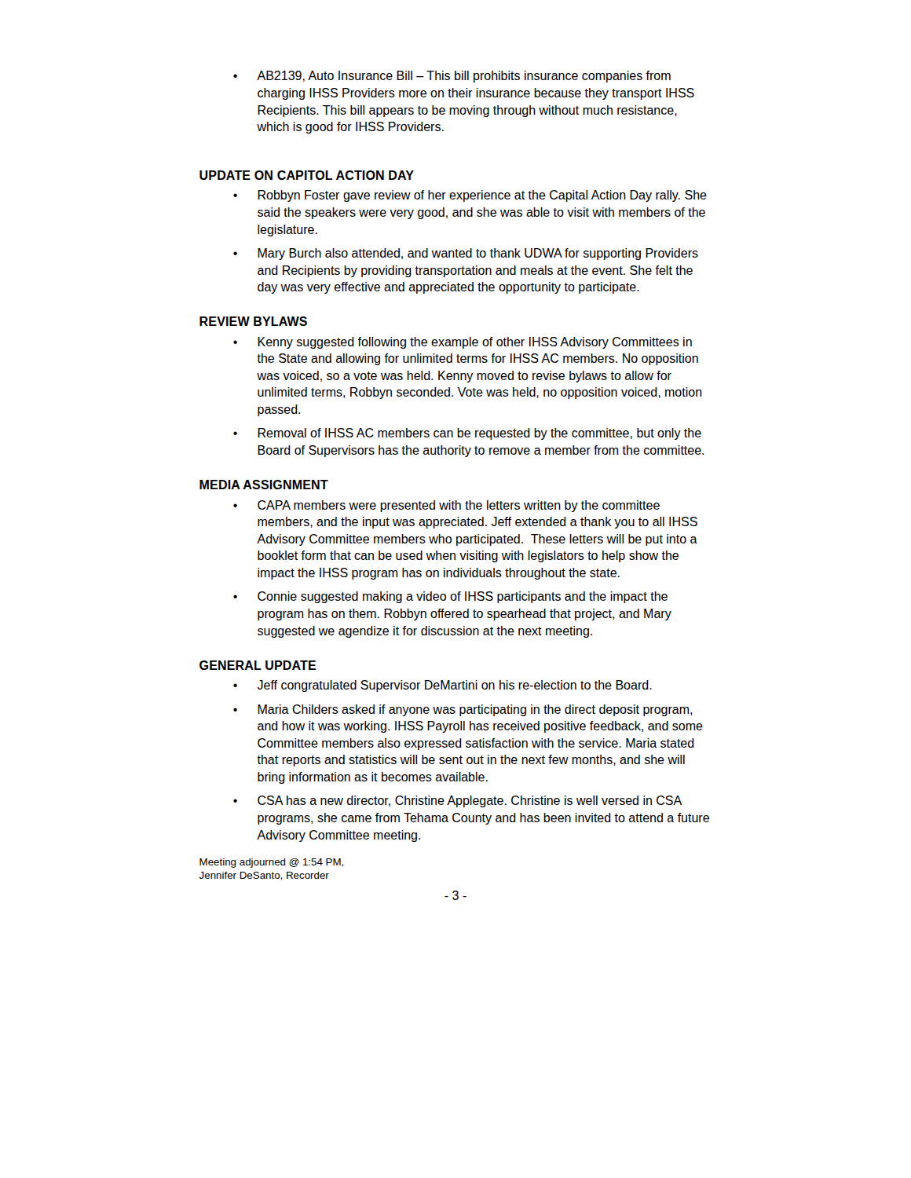AB2139, Auto Insurance Bill – This bill prohibits insurance companies from charging IHSS Providers more on their insurance because they transport IHSS Recipients. This bill appears to be moving through without much resistance, which is good for IHSS Providers.
UPDATE ON CAPITOL ACTION DAY
Robbyn Foster gave review of her experience at the Capital Action Day rally. She said the speakers were very good, and she was able to visit with members of the legislature.
Mary Burch also attended, and wanted to thank UDWA for supporting Providers and Recipients by providing transportation and meals at the event. She felt the day was very effective and appreciated the opportunity to participate.
REVIEW BYLAWS
Kenny suggested following the example of other IHSS Advisory Committees in the State and allowing for unlimited terms for IHSS AC members. No opposition was voiced, so a vote was held. Kenny moved to revise bylaws to allow for unlimited terms, Robbyn seconded. Vote was held, no opposition voiced, motion passed.
Removal of IHSS AC members can be requested by the committee, but only the Board of Supervisors has the authority to remove a member from the committee.
MEDIA ASSIGNMENT
CAPA members were presented with the letters written by the committee members, and the input was appreciated. Jeff extended a thank you to all IHSS Advisory Committee members who participated. These letters will be put into a booklet form that can be used when visiting with legislators to help show the impact the IHSS program has on individuals throughout the state.
Connie suggested making a video of IHSS participants and the impact the program has on them. Robbyn offered to spearhead that project, and Mary suggested we agendize it for discussion at the next meeting.
GENERAL UPDATE
Jeff congratulated Supervisor DeMartini on his re-election to the Board.
Maria Childers asked if anyone was participating in the direct deposit program, and how it was working. IHSS Payroll has received positive feedback, and some Committee members also expressed satisfaction with the service. Maria stated that reports and statistics will be sent out in the next few months, and she will bring information as it becomes available.
CSA has a new director, Christine Applegate. Christine is well versed in CSA programs, she came from Tehama County and has been invited to attend a future Advisory Committee meeting.
Meeting adjourned @ 1:54 PM,
Jennifer DeSanto, Recorder
- 3 -